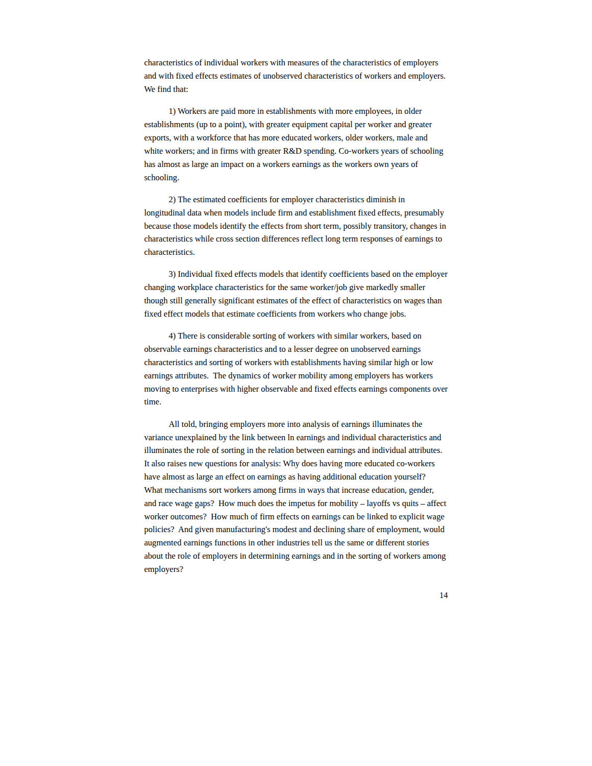characteristics of individual workers with measures of the characteristics of employers and with fixed effects estimates of unobserved characteristics of workers and employers. We find that:
1) Workers are paid more in establishments with more employees, in older establishments (up to a point), with greater equipment capital per worker and greater exports, with a workforce that has more educated workers, older workers, male and white workers; and in firms with greater R&D spending. Co-workers years of schooling has almost as large an impact on a workers earnings as the workers own years of schooling.
2) The estimated coefficients for employer characteristics diminish in longitudinal data when models include firm and establishment fixed effects, presumably because those models identify the effects from short term, possibly transitory, changes in characteristics while cross section differences reflect long term responses of earnings to characteristics.
3) Individual fixed effects models that identify coefficients based on the employer changing workplace characteristics for the same worker/job give markedly smaller though still generally significant estimates of the effect of characteristics on wages than fixed effect models that estimate coefficients from workers who change jobs.
4) There is considerable sorting of workers with similar workers, based on observable earnings characteristics and to a lesser degree on unobserved earnings characteristics and sorting of workers with establishments having similar high or low earnings attributes. The dynamics of worker mobility among employers has workers moving to enterprises with higher observable and fixed effects earnings components over time.
All told, bringing employers more into analysis of earnings illuminates the variance unexplained by the link between ln earnings and individual characteristics and illuminates the role of sorting in the relation between earnings and individual attributes. It also raises new questions for analysis: Why does having more educated co-workers have almost as large an effect on earnings as having additional education yourself? What mechanisms sort workers among firms in ways that increase education, gender, and race wage gaps? How much does the impetus for mobility – layoffs vs quits – affect worker outcomes? How much of firm effects on earnings can be linked to explicit wage policies? And given manufacturing's modest and declining share of employment, would augmented earnings functions in other industries tell us the same or different stories about the role of employers in determining earnings and in the sorting of workers among employers?
14